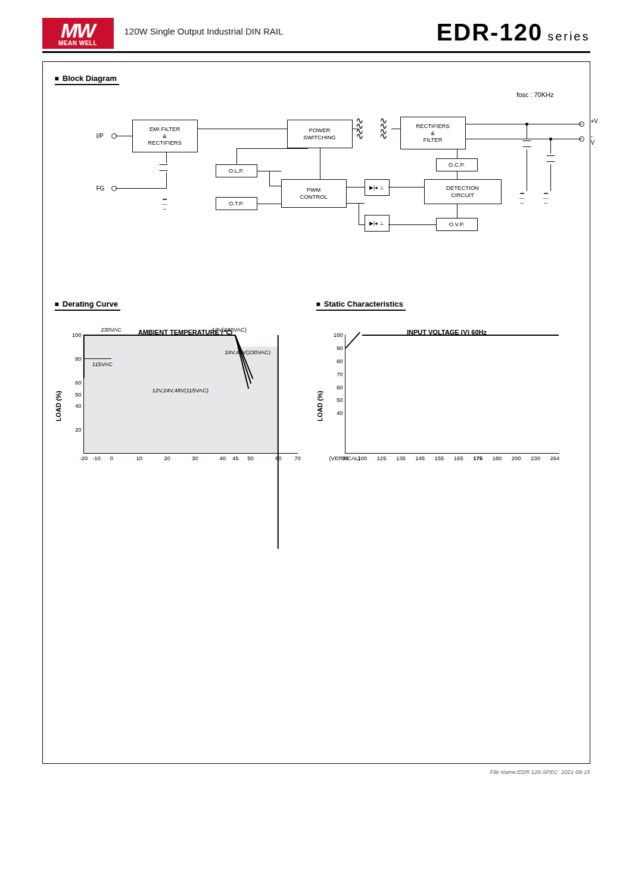MW
MEAN WELL
120W Single Output Industrial DIN RAIL
EDR-120 series
Block Diagram
fosc : 70KHz
I/P FG
EMI FILTER
&
RECTIFIERS
POWER
SWITCHING
RECTIFIERS
&
FILTER
O.C.P.
DETECTION
CIRCUIT
O.V.P.
O.L.P.
O.T.P.
PWM
CONTROL
▶|◂ ⊥
▶|◂ ⊥
∿
∿
∿
∿
∿
∿
∿
∿
+V -V
—
—
—
—
⎓
—
–
⎓
—
–
⎓
—
–
—
—
Derating Curve
LOAD (%)
100 80 60 50 40 20 -20 -10 0 10 20 30 40 45 50 60 70 (VERTICAL)
230VAC 115VAC 12V(230VAC) 24V,48V(230VAC) 12V,24V,48V(115VAC)
AMBIENT TEMPERATURE (℃)
Static Characteristics
LOAD (%)
100 90 80 70 60 50 40 90 100 125 135 145 155 165 175 180 200 230 264
INPUT VOLTAGE (V) 60Hz
File Name:EDR-120-SPEC 2021-09-15